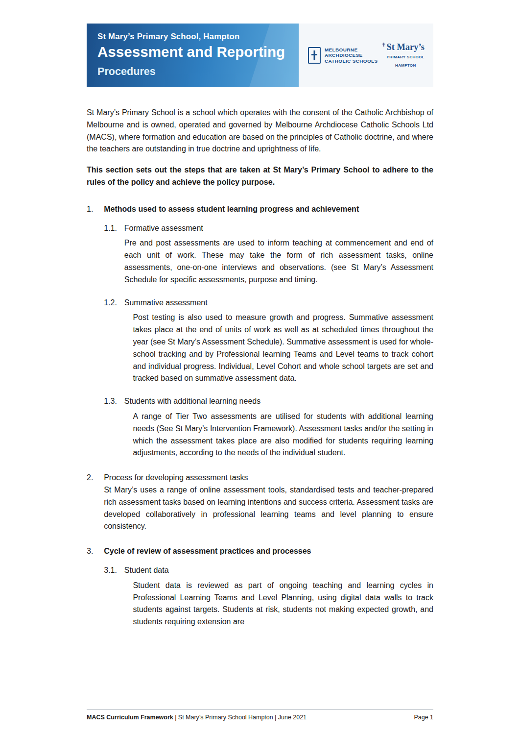St Mary’s Primary School, Hampton
Assessment and Reporting
Procedures
Melbourne
Archdiocese
Catholic Schools
St Mary’s
Primary School
Hampton
St Mary’s Primary School is a school which operates with the consent of the Catholic Archbishop of Melbourne and is owned, operated and governed by Melbourne Archdiocese Catholic Schools Ltd (MACS), where formation and education are based on the principles of Catholic doctrine, and where the teachers are outstanding in true doctrine and uprightness of life.
This section sets out the steps that are taken at St Mary’s Primary School to adhere to the rules of the policy and achieve the policy purpose.
1. Methods used to assess student learning progress and achievement
1.1. Formative assessment
Pre and post assessments are used to inform teaching at commencement and end of each unit of work. These may take the form of rich assessment tasks, online assessments, one-on-one interviews and observations. (see St Mary’s Assessment Schedule for specific assessments, purpose and timing.
1.2. Summative assessment
Post testing is also used to measure growth and progress. Summative assessment takes place at the end of units of work as well as at scheduled times throughout the year (see St Mary’s Assessment Schedule). Summative assessment is used for whole-school tracking and by Professional learning Teams and Level teams to track cohort and individual progress. Individual, Level Cohort and whole school targets are set and tracked based on summative assessment data.
1.3. Students with additional learning needs
A range of Tier Two assessments are utilised for students with additional learning needs (See St Mary’s Intervention Framework). Assessment tasks and/or the setting in which the assessment takes place are also modified for students requiring learning adjustments, according to the needs of the individual student.
2. Process for developing assessment tasks
St Mary’s uses a range of online assessment tools, standardised tests and teacher-prepared rich assessment tasks based on learning intentions and success criteria. Assessment tasks are developed collaboratively in professional learning teams and level planning to ensure consistency.
3. Cycle of review of assessment practices and processes
3.1. Student data
Student data is reviewed as part of ongoing teaching and learning cycles in Professional Learning Teams and Level Planning, using digital data walls to track students against targets. Students at risk, students not making expected growth, and students requiring extension are
MACS Curriculum Framework | St Mary’s Primary School Hampton | June 2021
Page 1